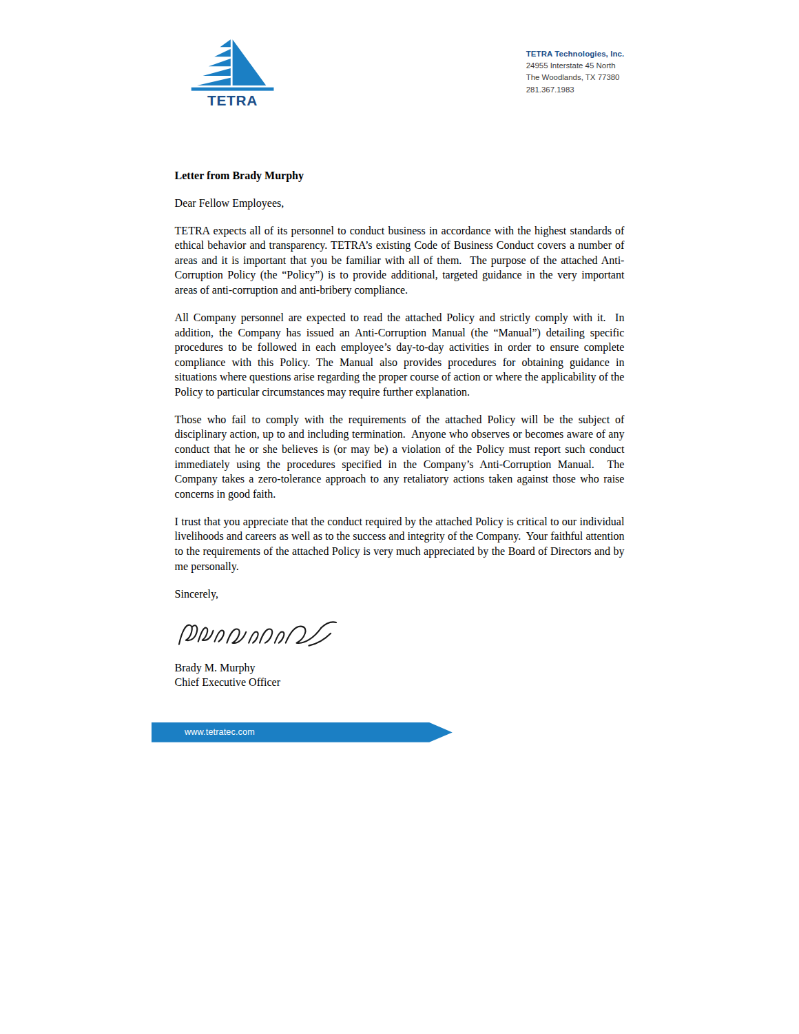TETRA
TETRA Technologies, Inc.
24955 Interstate 45 North
The Woodlands, TX 77380
281.367.1983
Letter from Brady Murphy
Dear Fellow Employees,
TETRA expects all of its personnel to conduct business in accordance with the highest standards of ethical behavior and transparency. TETRA’s existing Code of Business Conduct covers a number of areas and it is important that you be familiar with all of them. The purpose of the attached Anti-Corruption Policy (the “Policy”) is to provide additional, targeted guidance in the very important areas of anti-corruption and anti-bribery compliance.
All Company personnel are expected to read the attached Policy and strictly comply with it. In addition, the Company has issued an Anti-Corruption Manual (the “Manual”) detailing specific procedures to be followed in each employee’s day-to-day activities in order to ensure complete compliance with this Policy. The Manual also provides procedures for obtaining guidance in situations where questions arise regarding the proper course of action or where the applicability of the Policy to particular circumstances may require further explanation.
Those who fail to comply with the requirements of the attached Policy will be the subject of disciplinary action, up to and including termination. Anyone who observes or becomes aware of any conduct that he or she believes is (or may be) a violation of the Policy must report such conduct immediately using the procedures specified in the Company’s Anti-Corruption Manual. The Company takes a zero-tolerance approach to any retaliatory actions taken against those who raise concerns in good faith.
I trust that you appreciate that the conduct required by the attached Policy is critical to our individual livelihoods and careers as well as to the success and integrity of the Company. Your faithful attention to the requirements of the attached Policy is very much appreciated by the Board of Directors and by me personally.
Sincerely,
Brady M. Murphy
Chief Executive Officer
www.tetratec.com